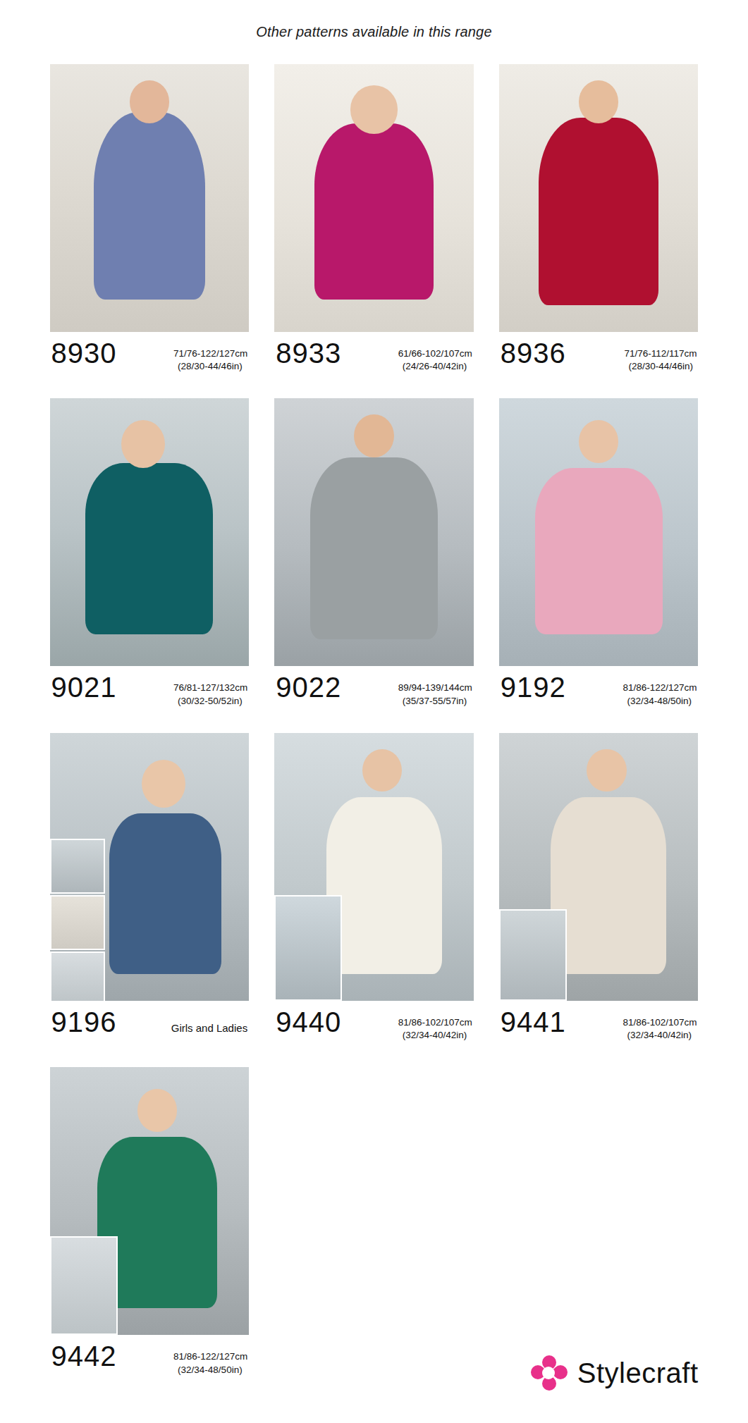Other patterns available in this range
8930
71/76-122/127cm (28/30-44/46in)
8933
61/66-102/107cm (24/26-40/42in)
8936
71/76-112/117cm (28/30-44/46in)
9021
76/81-127/132cm (30/32-50/52in)
9022
89/94-139/144cm (35/37-55/57in)
9192
81/86-122/127cm (32/34-48/50in)
9196
Girls and Ladies
9440
81/86-102/107cm (32/34-40/42in)
9441
81/86-102/107cm (32/34-40/42in)
9442
81/86-122/127cm (32/34-48/50in)
Stylecraft